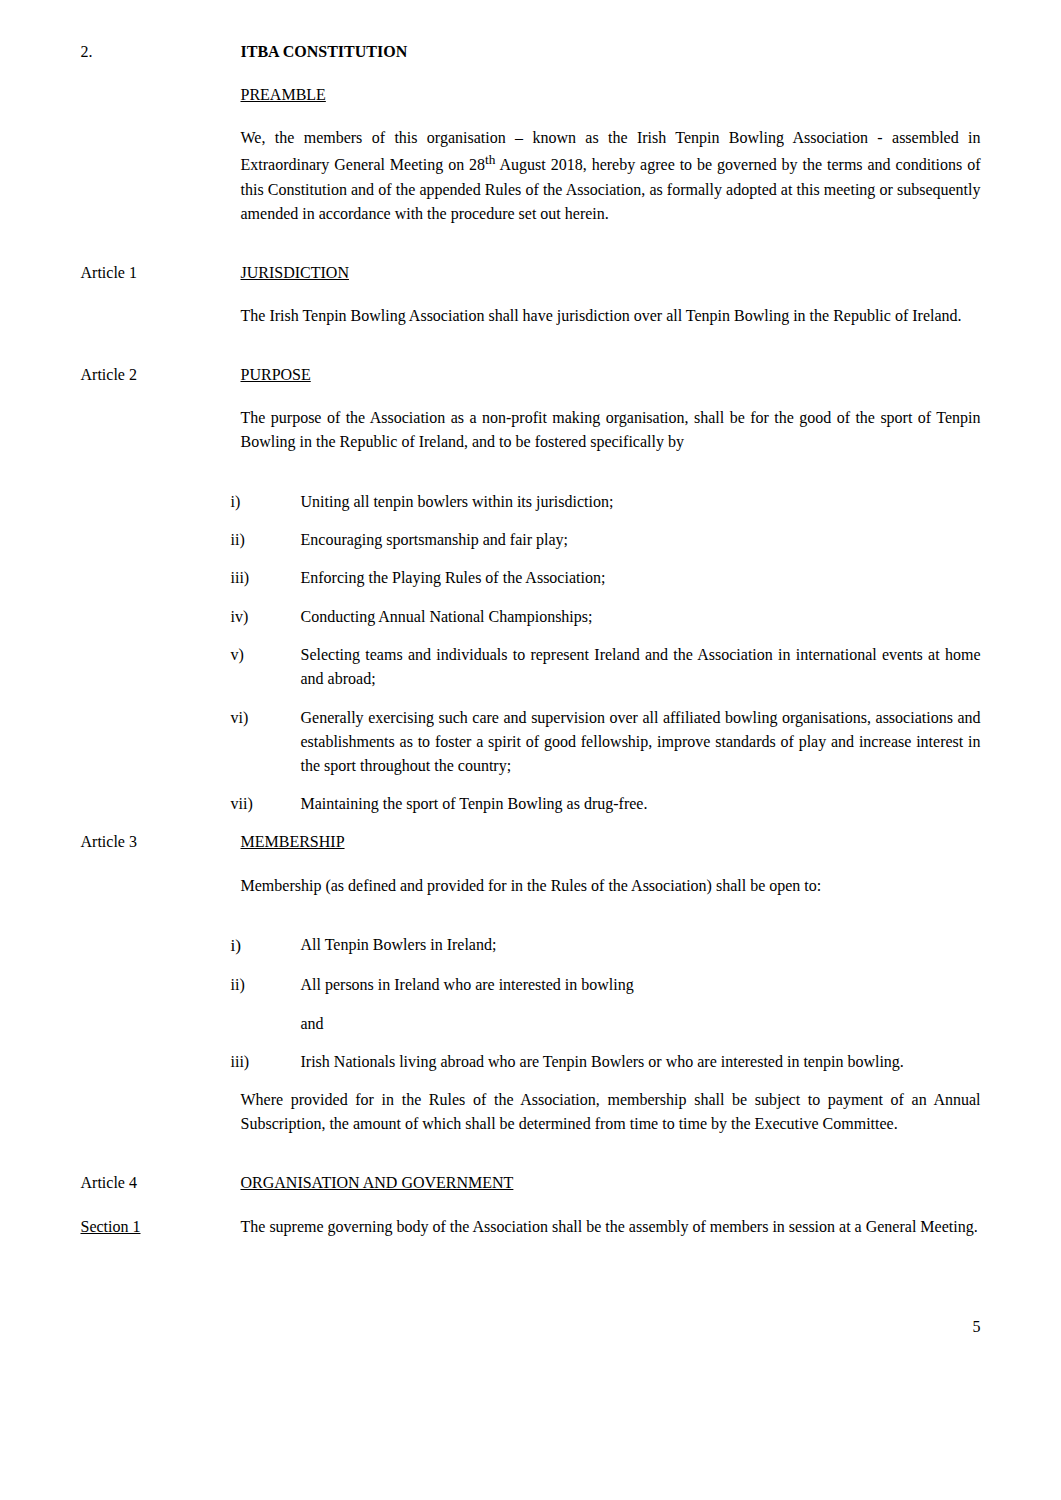2.
ITBA CONSTITUTION
PREAMBLE
We, the members of this organisation – known as the Irish Tenpin Bowling Association - assembled in Extraordinary General Meeting on 28th August 2018, hereby agree to be governed by the terms and conditions of this Constitution and of the appended Rules of the Association, as formally adopted at this meeting or subsequently amended in accordance with the procedure set out herein.
Article 1
JURISDICTION
The Irish Tenpin Bowling Association shall have jurisdiction over all Tenpin Bowling in the Republic of Ireland.
Article 2
PURPOSE
The purpose of the Association as a non-profit making organisation, shall be for the good of the sport of Tenpin Bowling in the Republic of Ireland, and to be fostered specifically by
i)
Uniting all tenpin bowlers within its jurisdiction;
ii)
Encouraging sportsmanship and fair play;
iii)
Enforcing the Playing Rules of the Association;
iv)
Conducting Annual National Championships;
v)
Selecting teams and individuals to represent Ireland and the Association in international events at home and abroad;
vi)
Generally exercising such care and supervision over all affiliated bowling organisations, associations and establishments as to foster a spirit of good fellowship, improve standards of play and increase interest in the sport throughout the country;
vii)
Maintaining the sport of Tenpin Bowling as drug-free.
Article 3
MEMBERSHIP
Membership (as defined and provided for in the Rules of the Association) shall be open to:
i)
All Tenpin Bowlers in Ireland;
ii)
All persons in Ireland who are interested in bowling
and
iii)
Irish Nationals living abroad who are Tenpin Bowlers or who are interested in tenpin bowling.
Where provided for in the Rules of the Association, membership shall be subject to payment of an Annual Subscription, the amount of which shall be determined from time to time by the Executive Committee.
Article 4
ORGANISATION AND GOVERNMENT
Section 1
The supreme governing body of the Association shall be the assembly of members in session at a General Meeting.
5